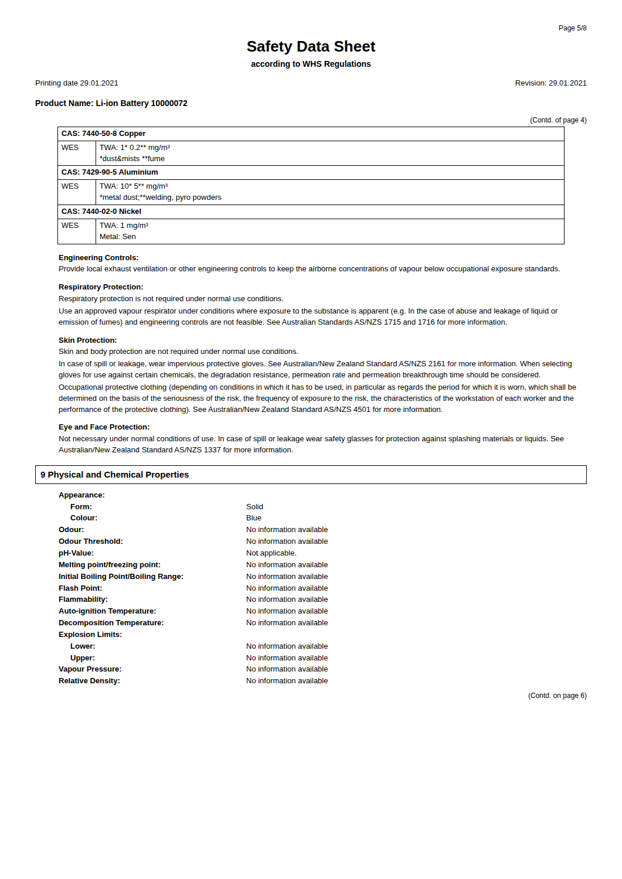Page 5/8
Safety Data Sheet
according to WHS Regulations
Printing date 29.01.2021 Revision: 29.01.2021
Product Name: Li-ion Battery 10000072
(Contd. of page 4)
| CAS: 7440-50-8 Copper |
| WES | TWA: 1* 0.2** mg/m³ *dust&mists **fume |
| CAS: 7429-90-5 Aluminium |
| WES | TWA: 10* 5** mg/m³ *metal dust;**welding, pyro powders |
| CAS: 7440-02-0 Nickel |
| WES | TWA: 1 mg/m³ Metal: Sen |
Engineering Controls:
Provide local exhaust ventilation or other engineering controls to keep the airborne concentrations of vapour below occupational exposure standards.
Respiratory Protection:
Respiratory protection is not required under normal use conditions.
Use an approved vapour respirator under conditions where exposure to the substance is apparent (e.g. In the case of abuse and leakage of liquid or emission of fumes) and engineering controls are not feasible. See Australian Standards AS/NZS 1715 and 1716 for more information.
Skin Protection:
Skin and body protection are not required under normal use conditions.
In case of spill or leakage, wear impervious protective gloves. See Australian/New Zealand Standard AS/NZS 2161 for more information. When selecting gloves for use against certain chemicals, the degradation resistance, permeation rate and permeation breakthrough time should be considered.
Occupational protective clothing (depending on conditions in which it has to be used, in particular as regards the period for which it is worn, which shall be determined on the basis of the seriousness of the risk, the frequency of exposure to the risk, the characteristics of the workstation of each worker and the performance of the protective clothing). See Australian/New Zealand Standard AS/NZS 4501 for more information.
Eye and Face Protection:
Not necessary under normal conditions of use. In case of spill or leakage wear safety glasses for protection against splashing materials or liquids. See Australian/New Zealand Standard AS/NZS 1337 for more information.
9 Physical and Chemical Properties
| Appearance: | |
| Form: | Solid |
| Colour: | Blue |
| Odour: | No information available |
| Odour Threshold: | No information available |
| pH-Value: | Not applicable. |
| Melting point/freezing point: | No information available |
| Initial Boiling Point/Boiling Range: | No information available |
| Flash Point: | No information available |
| Flammability: | No information available |
| Auto-ignition Temperature: | No information available |
| Decomposition Temperature: | No information available |
| Explosion Limits: | |
| Lower: | No information available |
| Upper: | No information available |
| Vapour Pressure: | No information available |
| Relative Density: | No information available |
(Contd. on page 6)